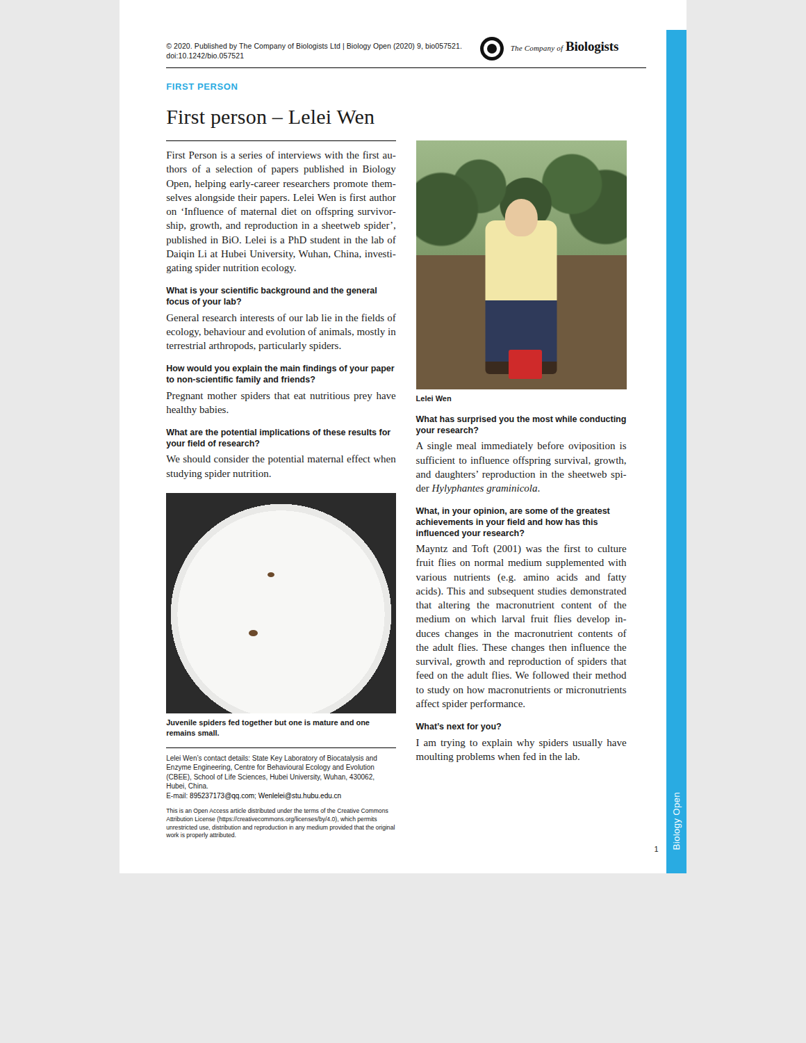Biology Open
© 2020. Published by The Company of Biologists Ltd | Biology Open (2020) 9, bio057521. doi:10.1242/bio.057521
The Company of Biologists
FIRST PERSON
First person – Lelei Wen
First Person is a series of interviews with the first authors of a selection of papers published in Biology Open, helping early-career researchers promote themselves alongside their papers. Lelei Wen is first author on ‘Influence of maternal diet on offspring survivorship, growth, and reproduction in a sheetweb spider’, published in BiO. Lelei is a PhD student in the lab of Daiqin Li at Hubei University, Wuhan, China, investigating spider nutrition ecology.
What is your scientific background and the general focus of your lab?
General research interests of our lab lie in the fields of ecology, behaviour and evolution of animals, mostly in terrestrial arthropods, particularly spiders.
How would you explain the main findings of your paper to non-scientific family and friends?
Pregnant mother spiders that eat nutritious prey have healthy babies.
What are the potential implications of these results for your field of research?
We should consider the potential maternal effect when studying spider nutrition.
Juvenile spiders fed together but one is mature and one remains small.
Lelei Wen’s contact details: State Key Laboratory of Biocatalysis and Enzyme Engineering, Centre for Behavioural Ecology and Evolution (CBEE), School of Life Sciences, Hubei University, Wuhan, 430062, Hubei, China.
E-mail: 895237173@qq.com; Wenlelei@stu.hubu.edu.cn
This is an Open Access article distributed under the terms of the Creative Commons Attribution License (https://creativecommons.org/licenses/by/4.0), which permits unrestricted use, distribution and reproduction in any medium provided that the original work is properly attributed.
Lelei Wen
What has surprised you the most while conducting your research?
A single meal immediately before oviposition is sufficient to influence offspring survival, growth, and daughters’ reproduction in the sheetweb spider Hylyphantes graminicola.
What, in your opinion, are some of the greatest achievements in your field and how has this influenced your research?
Mayntz and Toft (2001) was the first to culture fruit flies on normal medium supplemented with various nutrients (e.g. amino acids and fatty acids). This and subsequent studies demonstrated that altering the macronutrient content of the medium on which larval fruit flies develop induces changes in the macronutrient contents of the adult flies. These changes then influence the survival, growth and reproduction of spiders that feed on the adult flies. We followed their method to study on how macronutrients or micronutrients affect spider performance.
What’s next for you?
I am trying to explain why spiders usually have moulting problems when fed in the lab.
1